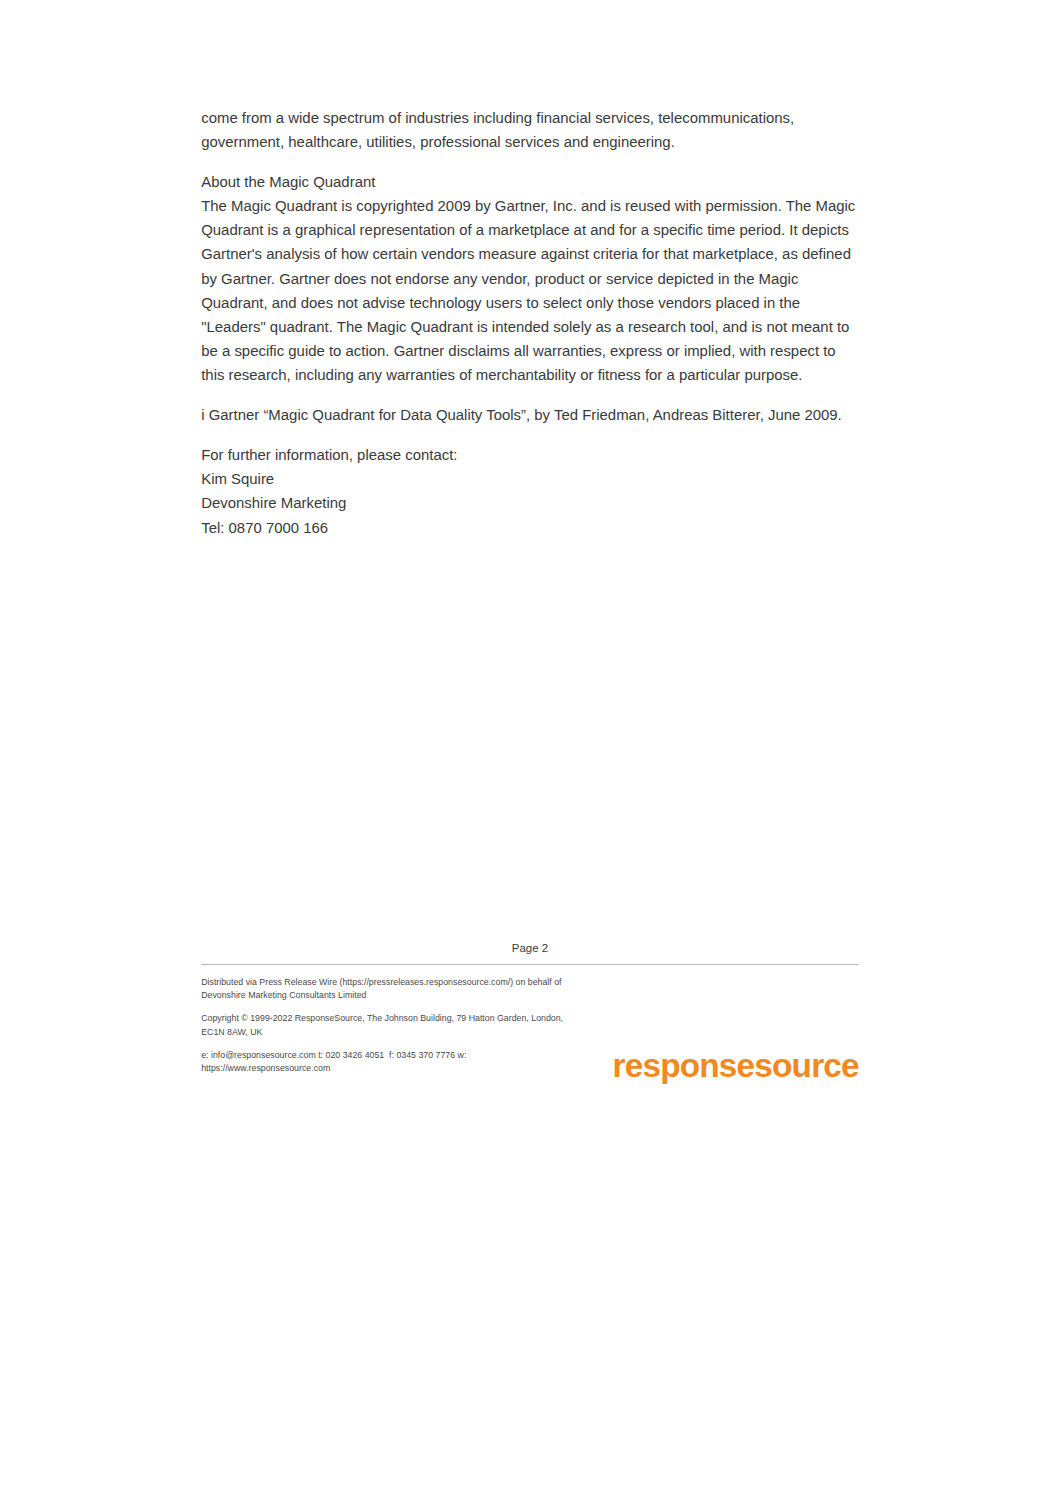come from a wide spectrum of industries including financial services, telecommunications, government, healthcare, utilities, professional services and engineering.
About the Magic Quadrant
The Magic Quadrant is copyrighted 2009 by Gartner, Inc. and is reused with permission. The Magic Quadrant is a graphical representation of a marketplace at and for a specific time period. It depicts Gartner's analysis of how certain vendors measure against criteria for that marketplace, as defined by Gartner. Gartner does not endorse any vendor, product or service depicted in the Magic Quadrant, and does not advise technology users to select only those vendors placed in the "Leaders" quadrant. The Magic Quadrant is intended solely as a research tool, and is not meant to be a specific guide to action. Gartner disclaims all warranties, express or implied, with respect to this research, including any warranties of merchantability or fitness for a particular purpose.
i Gartner “Magic Quadrant for Data Quality Tools”, by Ted Friedman, Andreas Bitterer, June 2009.
For further information, please contact:
Kim Squire
Devonshire Marketing
Tel: 0870 7000 166
Page 2
Distributed via Press Release Wire (https://pressreleases.responsesource.com/) on behalf of Devonshire Marketing Consultants Limited
Copyright © 1999-2022 ResponseSource, The Johnson Building, 79 Hatton Garden, London, EC1N 8AW, UK
e: info@responsesource.com t: 020 3426 4051 f: 0345 370 7776 w: https://www.responsesource.com
response source